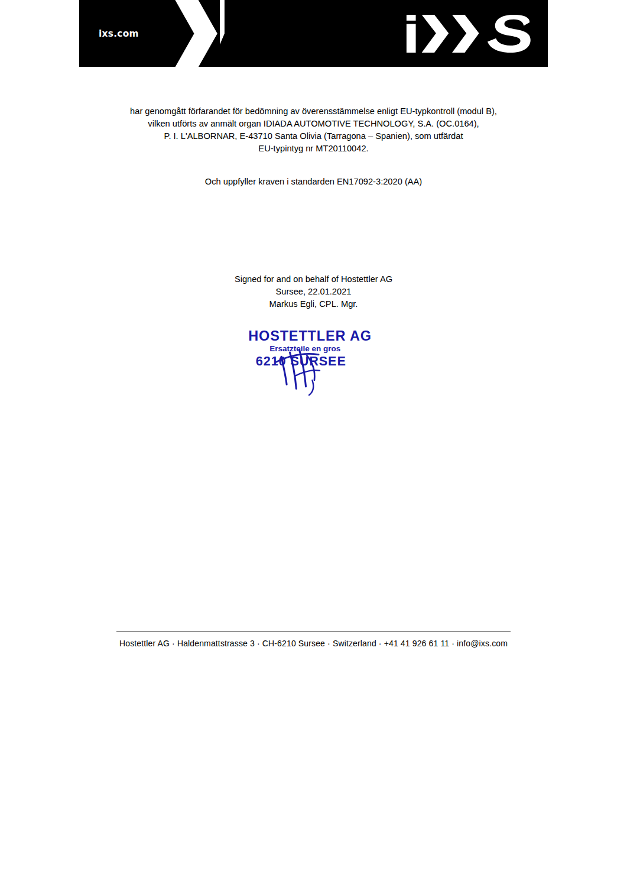ixs.com
har genomgått förfarandet för bedömning av överensstämmelse enligt EU-typkontroll (modul B),
vilken utförts av anmält organ IDIADA AUTOMOTIVE TECHNOLOGY, S.A. (OC.0164),
P. I. L'ALBORNAR, E-43710 Santa Olivia (Tarragona – Spanien), som utfärdat
EU-typintyg nr MT20110042.
Och uppfyller kraven i standarden EN17092-3:2020 (AA)
Signed for and on behalf of Hostettler AG
Sursee, 22.01.2021
Markus Egli, CPL. Mgr.
HOSTETTLER AG Ersatzteile en gros 6210 SURSEE
Hostettler AG · Haldenmattstrasse 3 · CH-6210 Sursee · Switzerland · +41 41 926 61 11 · info@ixs.com